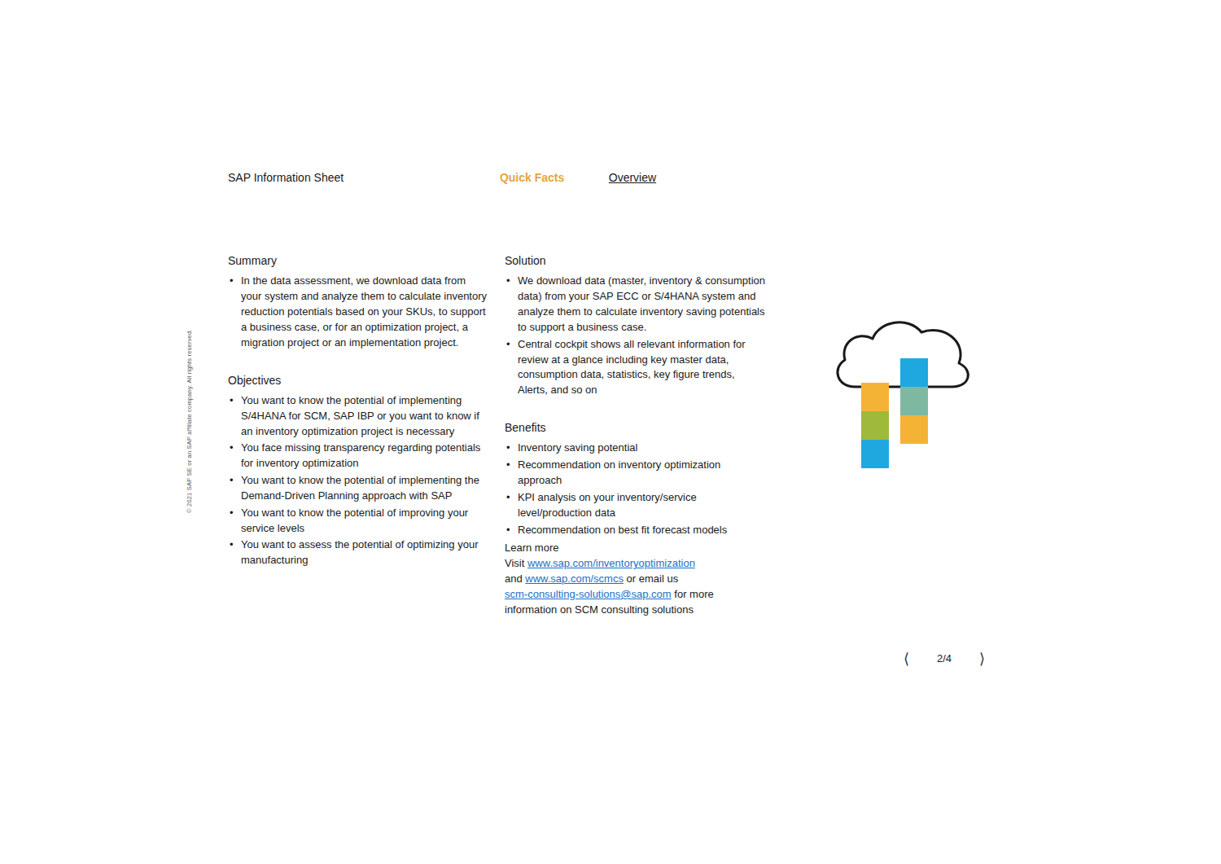SAP Information Sheet Quick Facts Overview
Summary
In the data assessment, we download data from your system and analyze them to calculate inventory reduction potentials based on your SKUs, to support a business case, or for an optimization project, a migration project or an implementation project.
Objectives
You want to know the potential of implementing S/4HANA for SCM, SAP IBP or you want to know if an inventory optimization project is necessary
You face missing transparency regarding potentials for inventory optimization
You want to know the potential of implementing the Demand-Driven Planning approach with SAP
You want to know the potential of improving your service levels
You want to assess the potential of optimizing your manufacturing
Solution
We download data (master, inventory & consumption data) from your SAP ECC or S/4HANA system and analyze them to calculate inventory saving potentials to support a business case.
Central cockpit shows all relevant information for review at a glance including key master data, consumption data, statistics, key figure trends, Alerts, and so on
Benefits
Inventory saving potential
Recommendation on inventory optimization approach
KPI analysis on your inventory/service level/production data
Recommendation on best fit forecast models
Learn more
Visit www.sap.com/inventoryoptimization
and www.sap.com/scmcs or email us
scm-consulting-solutions@sap.com for more information on SCM consulting solutions
© 2021 SAP SE or an SAP affiliate company. All rights reserved.
⟨ 2/4 ⟩